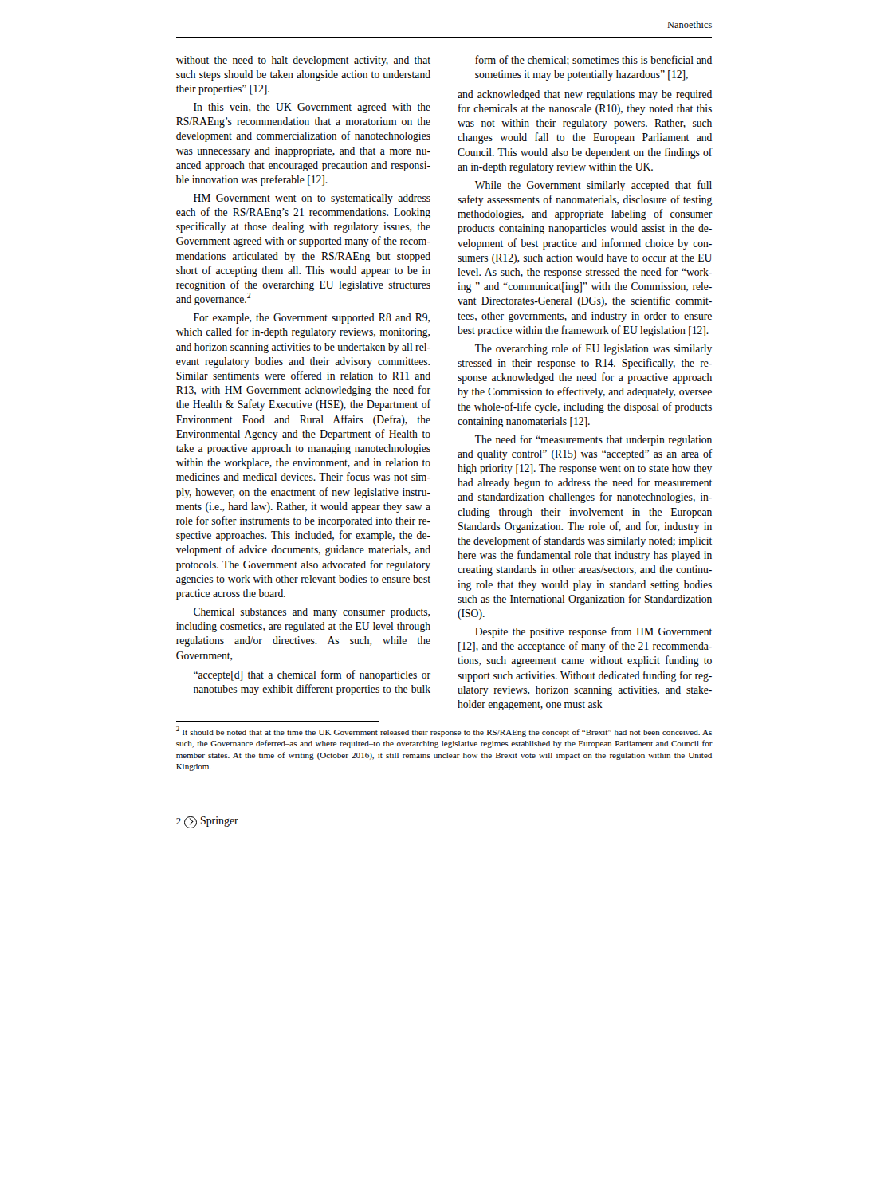Nanoethics
without the need to halt development activity, and that such steps should be taken alongside action to understand their properties” [12].
In this vein, the UK Government agreed with the RS/RAEng’s recommendation that a moratorium on the development and commercialization of nanotechnologies was unnecessary and inappropriate, and that a more nuanced approach that encouraged precaution and responsible innovation was preferable [12].
HM Government went on to systematically address each of the RS/RAEng’s 21 recommendations. Looking specifically at those dealing with regulatory issues, the Government agreed with or supported many of the recommendations articulated by the RS/RAEng but stopped short of accepting them all. This would appear to be in recognition of the overarching EU legislative structures and governance.2
For example, the Government supported R8 and R9, which called for in-depth regulatory reviews, monitoring, and horizon scanning activities to be undertaken by all relevant regulatory bodies and their advisory committees. Similar sentiments were offered in relation to R11 and R13, with HM Government acknowledging the need for the Health & Safety Executive (HSE), the Department of Environment Food and Rural Affairs (Defra), the Environmental Agency and the Department of Health to take a proactive approach to managing nanotechnologies within the workplace, the environment, and in relation to medicines and medical devices. Their focus was not simply, however, on the enactment of new legislative instruments (i.e., hard law). Rather, it would appear they saw a role for softer instruments to be incorporated into their respective approaches. This included, for example, the development of advice documents, guidance materials, and protocols. The Government also advocated for regulatory agencies to work with other relevant bodies to ensure best practice across the board.
Chemical substances and many consumer products, including cosmetics, are regulated at the EU level through regulations and/or directives. As such, while the Government,
“accepte[d] that a chemical form of nanoparticles or nanotubes may exhibit different properties to the bulk form of the chemical; sometimes this is beneficial and sometimes it may be potentially hazardous” [12],
and acknowledged that new regulations may be required for chemicals at the nanoscale (R10), they noted that this was not within their regulatory powers. Rather, such changes would fall to the European Parliament and Council. This would also be dependent on the findings of an in-depth regulatory review within the UK.
While the Government similarly accepted that full safety assessments of nanomaterials, disclosure of testing methodologies, and appropriate labeling of consumer products containing nanoparticles would assist in the development of best practice and informed choice by consumers (R12), such action would have to occur at the EU level. As such, the response stressed the need for “working ” and “communicat[ing]” with the Commission, relevant Directorates-General (DGs), the scientific committees, other governments, and industry in order to ensure best practice within the framework of EU legislation [12].
The overarching role of EU legislation was similarly stressed in their response to R14. Specifically, the response acknowledged the need for a proactive approach by the Commission to effectively, and adequately, oversee the whole-of-life cycle, including the disposal of products containing nanomaterials [12].
The need for “measurements that underpin regulation and quality control” (R15) was “accepted” as an area of high priority [12]. The response went on to state how they had already begun to address the need for measurement and standardization challenges for nanotechnologies, including through their involvement in the European Standards Organization. The role of, and for, industry in the development of standards was similarly noted; implicit here was the fundamental role that industry has played in creating standards in other areas/sectors, and the continuing role that they would play in standard setting bodies such as the International Organization for Standardization (ISO).
Despite the positive response from HM Government [12], and the acceptance of many of the 21 recommendations, such agreement came without explicit funding to support such activities. Without dedicated funding for regulatory reviews, horizon scanning activities, and stakeholder engagement, one must ask
2 It should be noted that at the time the UK Government released their response to the RS/RAEng the concept of “Brexit” had not been conceived. As such, the Governance deferred–as and where required–to the overarching legislative regimes established by the European Parliament and Council for member states. At the time of writing (October 2016), it still remains unclear how the Brexit vote will impact on the regulation within the United Kingdom.
2 Springer